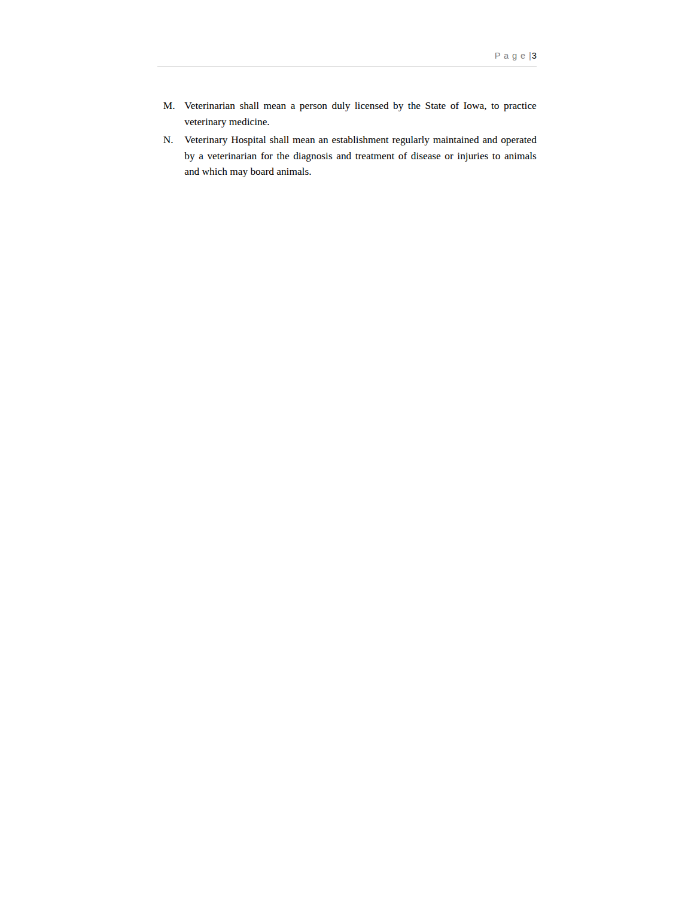P a g e |3
M. Veterinarian shall mean a person duly licensed by the State of Iowa, to practice veterinary medicine.
N. Veterinary Hospital shall mean an establishment regularly maintained and operated by a veterinarian for the diagnosis and treatment of disease or injuries to animals and which may board animals.